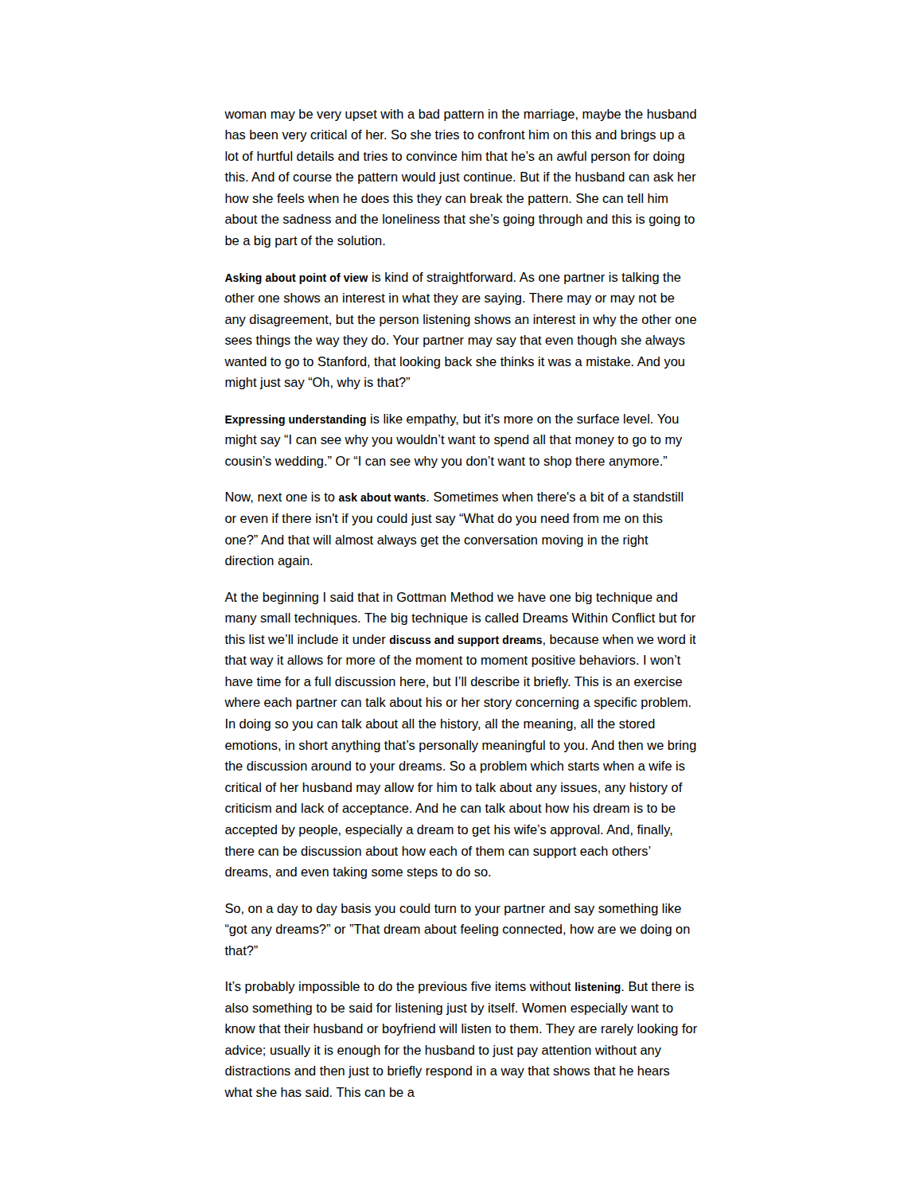woman may be very upset with a bad pattern in the marriage, maybe the husband has been very critical of her. So she tries to confront him on this and brings up a lot of hurtful details and tries to convince him that he’s an awful person for doing this. And of course the pattern would just continue. But if the husband can ask her how she feels when he does this they can break the pattern. She can tell him about the sadness and the loneliness that she’s going through and this is going to be a big part of the solution.
Asking about point of view is kind of straightforward. As one partner is talking the other one shows an interest in what they are saying. There may or may not be any disagreement, but the person listening shows an interest in why the other one sees things the way they do. Your partner may say that even though she always wanted to go to Stanford, that looking back she thinks it was a mistake. And you might just say “Oh, why is that?”
Expressing understanding is like empathy, but it's more on the surface level. You might say “I can see why you wouldn’t want to spend all that money to go to my cousin’s wedding.” Or “I can see why you don’t want to shop there anymore.”
Now, next one is to ask about wants. Sometimes when there's a bit of a standstill or even if there isn't if you could just say “What do you need from me on this one?” And that will almost always get the conversation moving in the right direction again.
At the beginning I said that in Gottman Method we have one big technique and many small techniques. The big technique is called Dreams Within Conflict but for this list we’ll include it under discuss and support dreams, because when we word it that way it allows for more of the moment to moment positive behaviors. I won’t have time for a full discussion here, but I’ll describe it briefly. This is an exercise where each partner can talk about his or her story concerning a specific problem. In doing so you can talk about all the history, all the meaning, all the stored emotions, in short anything that’s personally meaningful to you. And then we bring the discussion around to your dreams. So a problem which starts when a wife is critical of her husband may allow for him to talk about any issues, any history of criticism and lack of acceptance. And he can talk about how his dream is to be accepted by people, especially a dream to get his wife’s approval. And, finally, there can be discussion about how each of them can support each others’ dreams, and even taking some steps to do so.
So, on a day to day basis you could turn to your partner and say something like “got any dreams?” or ”That dream about feeling connected, how are we doing on that?”
It’s probably impossible to do the previous five items without listening. But there is also something to be said for listening just by itself. Women especially want to know that their husband or boyfriend will listen to them. They are rarely looking for advice; usually it is enough for the husband to just pay attention without any distractions and then just to briefly respond in a way that shows that he hears what she has said. This can be a